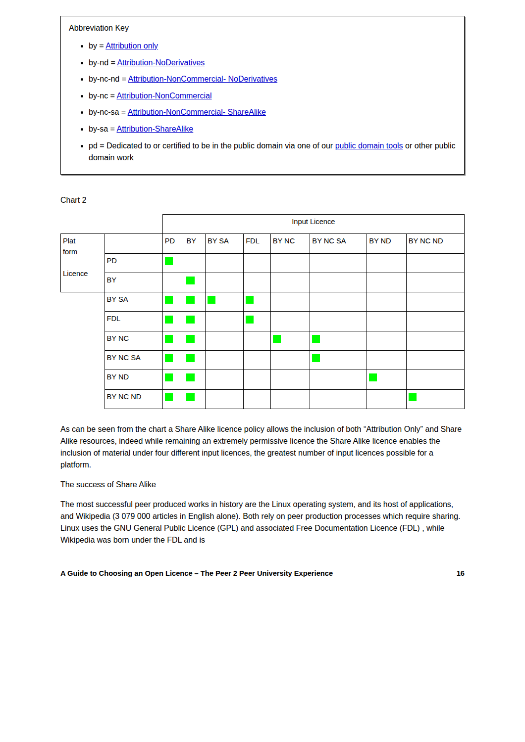Abbreviation Key
by = Attribution only
by-nd = Attribution-NoDerivatives
by-nc-nd = Attribution-NonCommercial- NoDerivatives
by-nc = Attribution-NonCommercial
by-nc-sa = Attribution-NonCommercial- ShareAlike
by-sa = Attribution-ShareAlike
pd = Dedicated to or certified to be in the public domain via one of our public domain tools or other public domain work
Chart 2
| | | Input Licence |
| Plat form Licence | | PD | BY | BY SA | FDL | BY NC | BY NC SA | BY ND | BY NC ND |
| PD | | | | | | | | |
| BY | | | | | | | | |
| | BY SA | | | | | | | | |
| | FDL | | | | | | | | |
| | BY NC | | | | | | | | |
| | BY NC SA | | | | | | | | |
| | BY ND | | | | | | | | |
| | BY NC ND | | | | | | | | |
As can be seen from the chart a Share Alike licence policy allows the inclusion of both “Attribution Only” and Share Alike resources, indeed while remaining an extremely permissive licence the Share Alike licence enables the inclusion of material under four different input licences, the greatest number of input licences possible for a platform.
The success of Share Alike
The most successful peer produced works in history are the Linux operating system, and its host of applications, and Wikipedia (3 079 000 articles in English alone). Both rely on peer production processes which require sharing. Linux uses the GNU General Public Licence (GPL) and associated Free Documentation Licence (FDL) , while Wikipedia was born under the FDL and is
A Guide to Choosing an Open Licence – The Peer 2 Peer University Experience 16